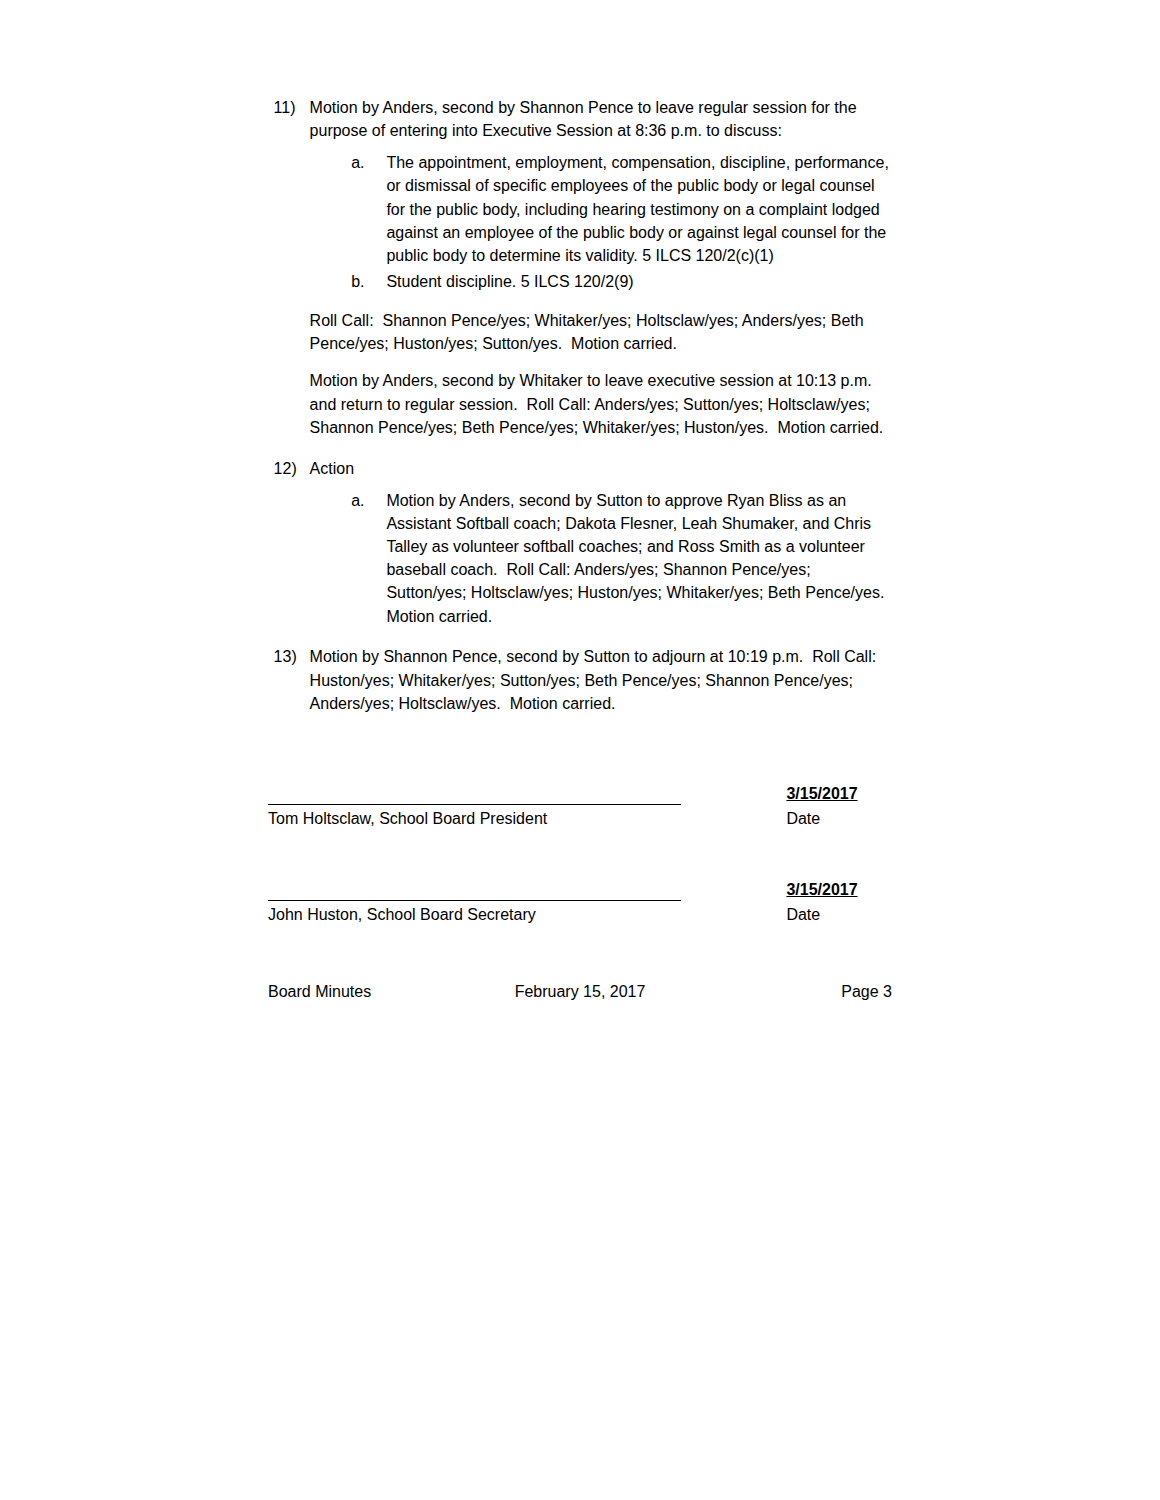11) Motion by Anders, second by Shannon Pence to leave regular session for the purpose of entering into Executive Session at 8:36 p.m. to discuss:
a. The appointment, employment, compensation, discipline, performance, or dismissal of specific employees of the public body or legal counsel for the public body, including hearing testimony on a complaint lodged against an employee of the public body or against legal counsel for the public body to determine its validity. 5 ILCS 120/2(c)(1)
b. Student discipline. 5 ILCS 120/2(9)
Roll Call: Shannon Pence/yes; Whitaker/yes; Holtsclaw/yes; Anders/yes; Beth Pence/yes; Huston/yes; Sutton/yes. Motion carried.
Motion by Anders, second by Whitaker to leave executive session at 10:13 p.m. and return to regular session. Roll Call: Anders/yes; Sutton/yes; Holtsclaw/yes; Shannon Pence/yes; Beth Pence/yes; Whitaker/yes; Huston/yes. Motion carried.
12) Action
a. Motion by Anders, second by Sutton to approve Ryan Bliss as an Assistant Softball coach; Dakota Flesner, Leah Shumaker, and Chris Talley as volunteer softball coaches; and Ross Smith as a volunteer baseball coach. Roll Call: Anders/yes; Shannon Pence/yes; Sutton/yes; Holtsclaw/yes; Huston/yes; Whitaker/yes; Beth Pence/yes. Motion carried.
13) Motion by Shannon Pence, second by Sutton to adjourn at 10:19 p.m. Roll Call: Huston/yes; Whitaker/yes; Sutton/yes; Beth Pence/yes; Shannon Pence/yes; Anders/yes; Holtsclaw/yes. Motion carried.
3/15/2017
Tom Holtsclaw, School Board President
Date
3/15/2017
John Huston, School Board Secretary
Date
Board Minutes
February 15, 2017
Page 3